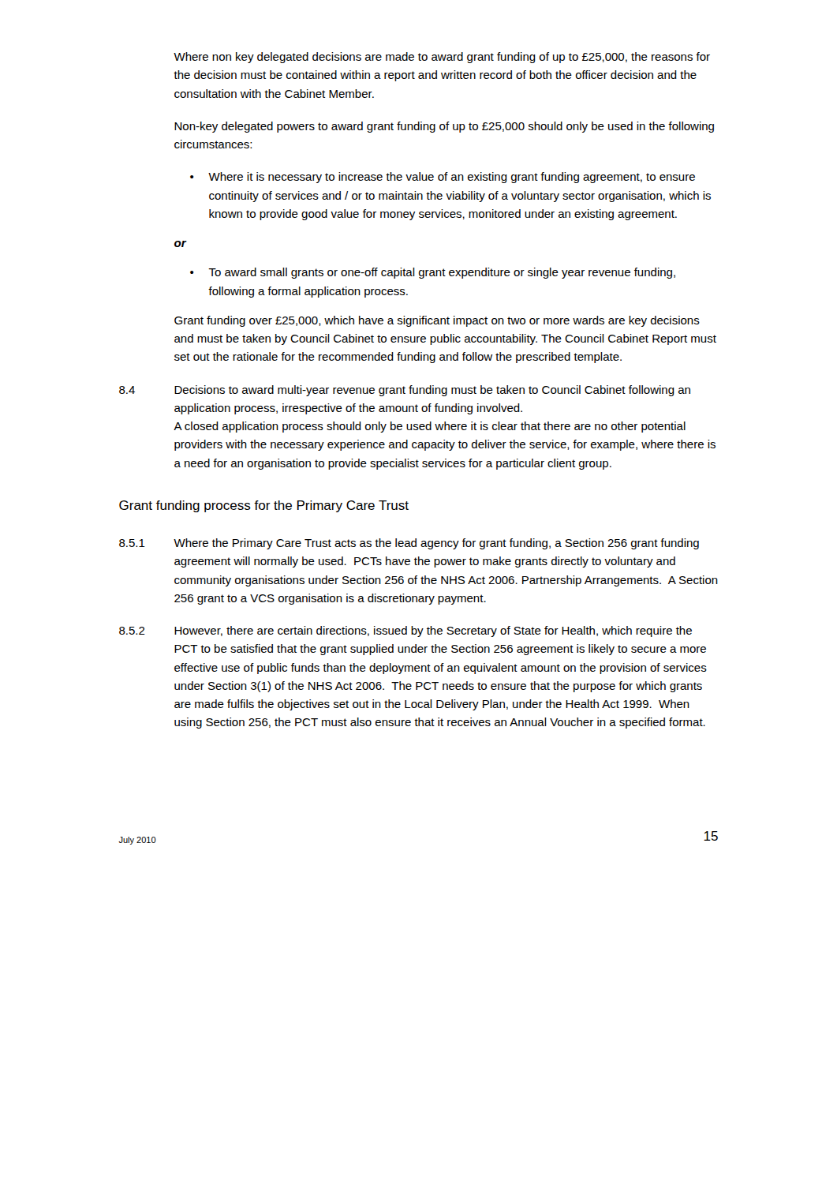Where non key delegated decisions are made to award grant funding of up to £25,000, the reasons for the decision must be contained within a report and written record of both the officer decision and the consultation with the Cabinet Member.
Non-key delegated powers to award grant funding of up to £25,000 should only be used in the following circumstances:
Where it is necessary to increase the value of an existing grant funding agreement, to ensure continuity of services and / or to maintain the viability of a voluntary sector organisation, which is known to provide good value for money services, monitored under an existing agreement.
or
To award small grants or one-off capital grant expenditure or single year revenue funding, following a formal application process.
Grant funding over £25,000, which have a significant impact on two or more wards are key decisions and must be taken by Council Cabinet to ensure public accountability. The Council Cabinet Report must set out the rationale for the recommended funding and follow the prescribed template.
8.4 Decisions to award multi-year revenue grant funding must be taken to Council Cabinet following an application process, irrespective of the amount of funding involved.
A closed application process should only be used where it is clear that there are no other potential providers with the necessary experience and capacity to deliver the service, for example, where there is a need for an organisation to provide specialist services for a particular client group.
Grant funding process for the Primary Care Trust
8.5.1 Where the Primary Care Trust acts as the lead agency for grant funding, a Section 256 grant funding agreement will normally be used. PCTs have the power to make grants directly to voluntary and community organisations under Section 256 of the NHS Act 2006. Partnership Arrangements. A Section 256 grant to a VCS organisation is a discretionary payment.
8.5.2 However, there are certain directions, issued by the Secretary of State for Health, which require the PCT to be satisfied that the grant supplied under the Section 256 agreement is likely to secure a more effective use of public funds than the deployment of an equivalent amount on the provision of services under Section 3(1) of the NHS Act 2006. The PCT needs to ensure that the purpose for which grants are made fulfils the objectives set out in the Local Delivery Plan, under the Health Act 1999. When using Section 256, the PCT must also ensure that it receives an Annual Voucher in a specified format.
July 2010 15